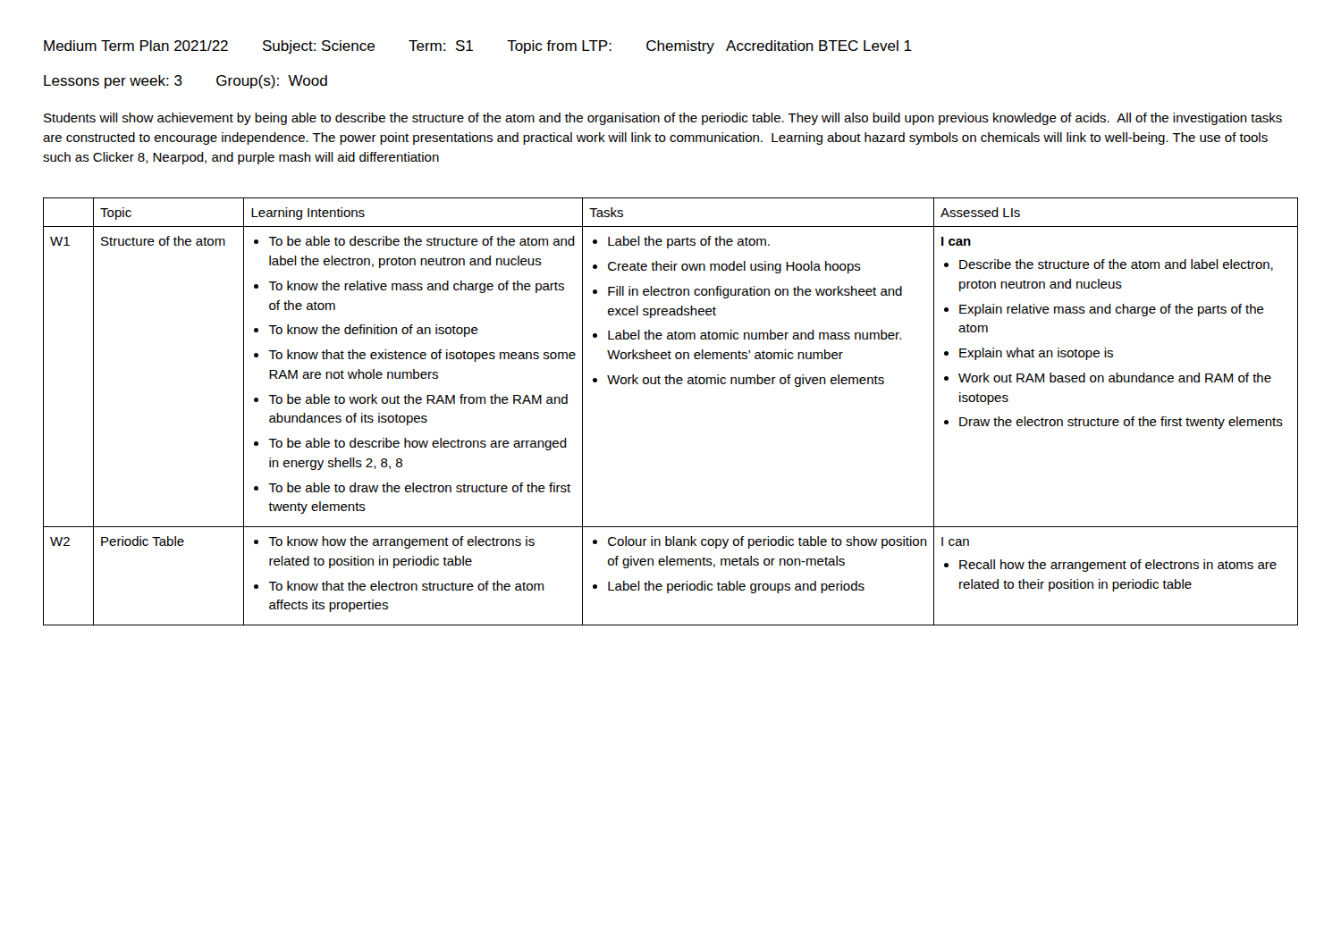Medium Term Plan 2021/22 Subject: Science Term: S1 Topic from LTP: Chemistry Accreditation BTEC Level 1
Lessons per week: 3 Group(s): Wood
Students will show achievement by being able to describe the structure of the atom and the organisation of the periodic table. They will also build upon previous knowledge of acids. All of the investigation tasks are constructed to encourage independence. The power point presentations and practical work will link to communication. Learning about hazard symbols on chemicals will link to well-being. The use of tools such as Clicker 8, Nearpod, and purple mash will aid differentiation
| | Topic | Learning Intentions | Tasks | Assessed LIs |
| --- | --- | --- | --- | --- |
| W1 | Structure of the atom | To be able to describe the structure of the atom and label the electron, proton neutron and nucleus To know the relative mass and charge of the parts of the atom To know the definition of an isotope To know that the existence of isotopes means some RAM are not whole numbers To be able to work out the RAM from the RAM and abundances of its isotopes To be able to describe how electrons are arranged in energy shells 2, 8, 8 To be able to draw the electron structure of the first twenty elements | Label the parts of the atom. Create their own model using Hoola hoops Fill in electron configuration on the worksheet and excel spreadsheet Label the atom atomic number and mass number. Worksheet on elements’ atomic number Work out the atomic number of given elements | I can Describe the structure of the atom and label electron, proton neutron and nucleus Explain relative mass and charge of the parts of the atom Explain what an isotope is Work out RAM based on abundance and RAM of the isotopes Draw the electron structure of the first twenty elements |
| W2 | Periodic Table | To know how the arrangement of electrons is related to position in periodic table To know that the electron structure of the atom affects its properties | Colour in blank copy of periodic table to show position of given elements, metals or non-metals Label the periodic table groups and periods | I can Recall how the arrangement of electrons in atoms are related to their position in periodic table |